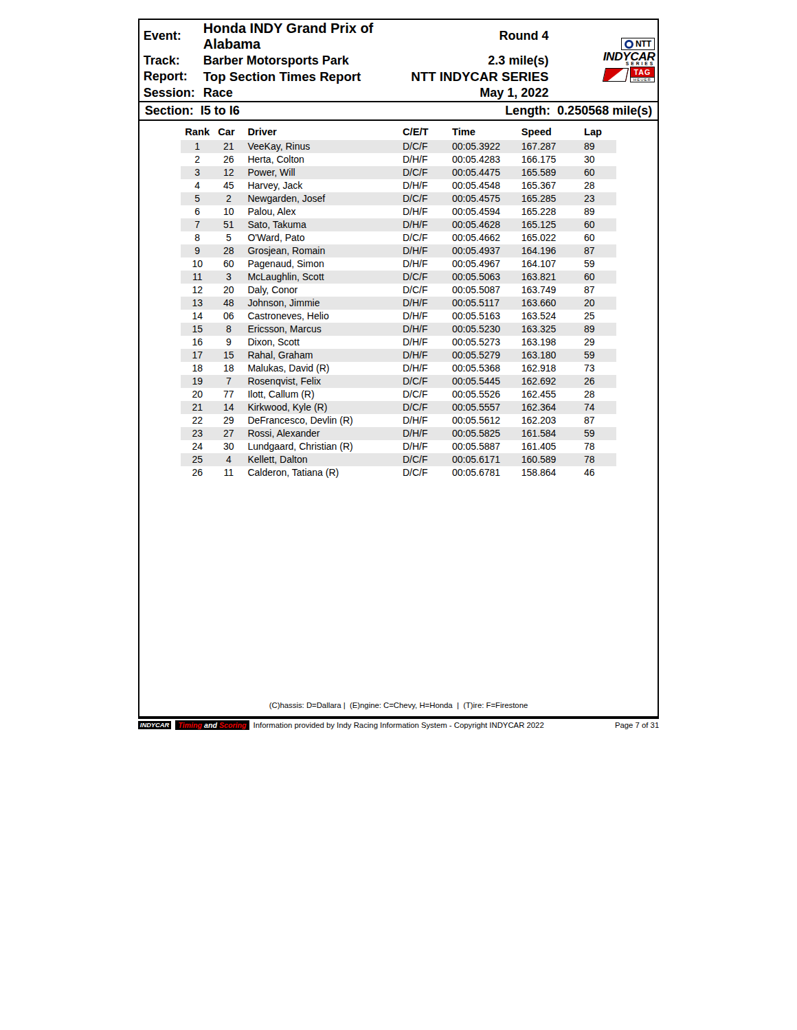| Event: | Honda INDY Grand Prix of Alabama | Round 4 | NTT INDYCAR SERIES TAG HEUER |
| Track: | Barber Motorsports Park | 2.3 mile(s) |
| Report: | Top Section Times Report | NTT INDYCAR SERIES |
| Session: | Race | May 1, 2022 |
Section: I5 to I6 Length: 0.250568 mile(s)
| Rank | Car | Driver | C/E/T | Time | Speed | Lap |
| --- | --- | --- | --- | --- | --- | --- |
| 1 | 21 | VeeKay, Rinus | D/C/F | 00:05.3922 | 167.287 | 89 |
| 2 | 26 | Herta, Colton | D/H/F | 00:05.4283 | 166.175 | 30 |
| 3 | 12 | Power, Will | D/C/F | 00:05.4475 | 165.589 | 60 |
| 4 | 45 | Harvey, Jack | D/H/F | 00:05.4548 | 165.367 | 28 |
| 5 | 2 | Newgarden, Josef | D/C/F | 00:05.4575 | 165.285 | 23 |
| 6 | 10 | Palou, Alex | D/H/F | 00:05.4594 | 165.228 | 89 |
| 7 | 51 | Sato, Takuma | D/H/F | 00:05.4628 | 165.125 | 60 |
| 8 | 5 | O'Ward, Pato | D/C/F | 00:05.4662 | 165.022 | 60 |
| 9 | 28 | Grosjean, Romain | D/H/F | 00:05.4937 | 164.196 | 87 |
| 10 | 60 | Pagenaud, Simon | D/H/F | 00:05.4967 | 164.107 | 59 |
| 11 | 3 | McLaughlin, Scott | D/C/F | 00:05.5063 | 163.821 | 60 |
| 12 | 20 | Daly, Conor | D/C/F | 00:05.5087 | 163.749 | 87 |
| 13 | 48 | Johnson, Jimmie | D/H/F | 00:05.5117 | 163.660 | 20 |
| 14 | 06 | Castroneves, Helio | D/H/F | 00:05.5163 | 163.524 | 25 |
| 15 | 8 | Ericsson, Marcus | D/H/F | 00:05.5230 | 163.325 | 89 |
| 16 | 9 | Dixon, Scott | D/H/F | 00:05.5273 | 163.198 | 29 |
| 17 | 15 | Rahal, Graham | D/H/F | 00:05.5279 | 163.180 | 59 |
| 18 | 18 | Malukas, David (R) | D/H/F | 00:05.5368 | 162.918 | 73 |
| 19 | 7 | Rosenqvist, Felix | D/C/F | 00:05.5445 | 162.692 | 26 |
| 20 | 77 | Ilott, Callum (R) | D/C/F | 00:05.5526 | 162.455 | 28 |
| 21 | 14 | Kirkwood, Kyle (R) | D/C/F | 00:05.5557 | 162.364 | 74 |
| 22 | 29 | DeFrancesco, Devlin (R) | D/H/F | 00:05.5612 | 162.203 | 87 |
| 23 | 27 | Rossi, Alexander | D/H/F | 00:05.5825 | 161.584 | 59 |
| 24 | 30 | Lundgaard, Christian (R) | D/H/F | 00:05.5887 | 161.405 | 78 |
| 25 | 4 | Kellett, Dalton | D/C/F | 00:05.6171 | 160.589 | 78 |
| 26 | 11 | Calderon, Tatiana (R) | D/C/F | 00:05.6781 | 158.864 | 46 |
(C)hassis: D=Dallara | (E)ngine: C=Chevy, H=Honda | (T)ire: F=Firestone
INDYCAR Timing and Scoring Information provided by Indy Racing Information System - Copyright INDYCAR 2022
Page 7 of 31